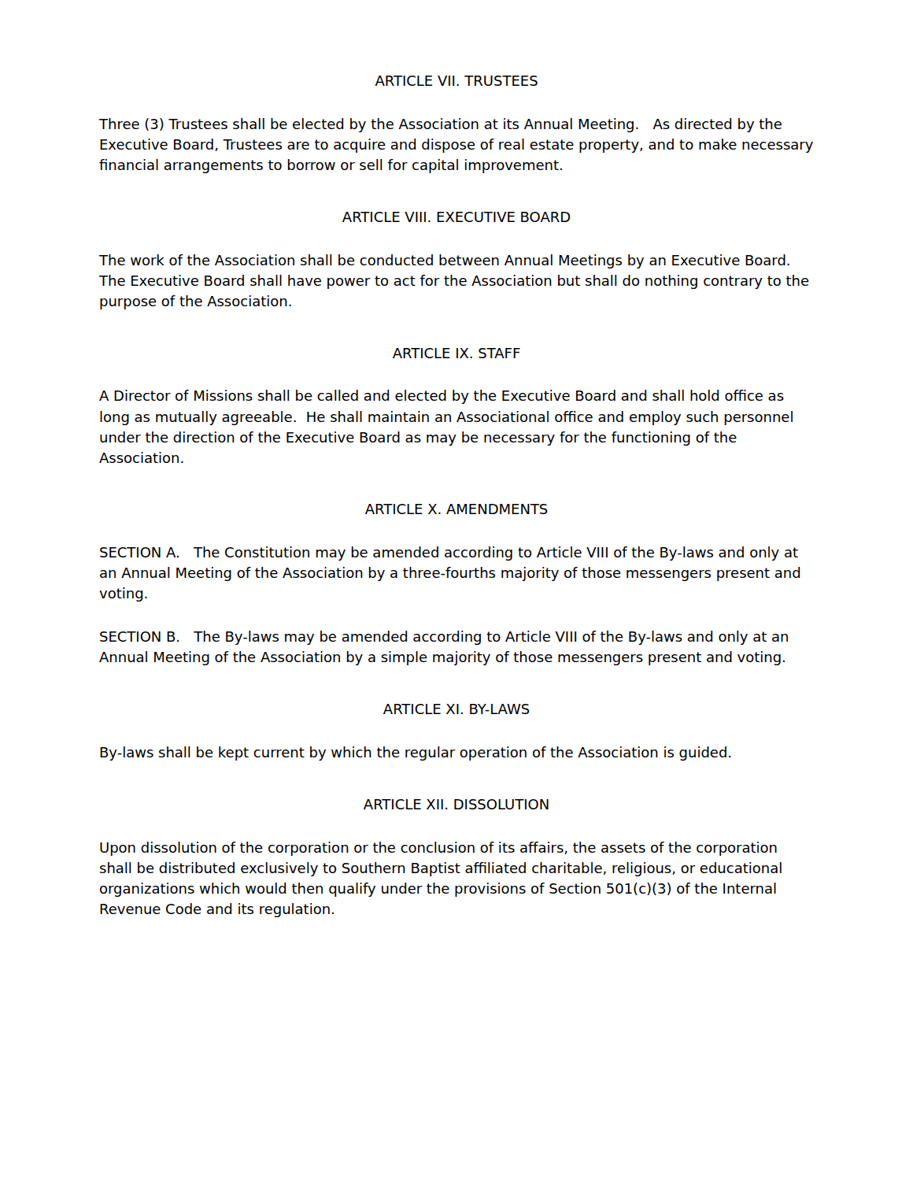ARTICLE VII. TRUSTEES
Three (3) Trustees shall be elected by the Association at its Annual Meeting. As directed by the Executive Board, Trustees are to acquire and dispose of real estate property, and to make necessary financial arrangements to borrow or sell for capital improvement.
ARTICLE VIII. EXECUTIVE BOARD
The work of the Association shall be conducted between Annual Meetings by an Executive Board. The Executive Board shall have power to act for the Association but shall do nothing contrary to the purpose of the Association.
ARTICLE IX. STAFF
A Director of Missions shall be called and elected by the Executive Board and shall hold office as long as mutually agreeable. He shall maintain an Associational office and employ such personnel under the direction of the Executive Board as may be necessary for the functioning of the Association.
ARTICLE X. AMENDMENTS
SECTION A. The Constitution may be amended according to Article VIII of the By-laws and only at an Annual Meeting of the Association by a three-fourths majority of those messengers present and voting.
SECTION B. The By-laws may be amended according to Article VIII of the By-laws and only at an Annual Meeting of the Association by a simple majority of those messengers present and voting.
ARTICLE XI. BY-LAWS
By-laws shall be kept current by which the regular operation of the Association is guided.
ARTICLE XII. DISSOLUTION
Upon dissolution of the corporation or the conclusion of its affairs, the assets of the corporation shall be distributed exclusively to Southern Baptist affiliated charitable, religious, or educational organizations which would then qualify under the provisions of Section 501(c)(3) of the Internal Revenue Code and its regulation.